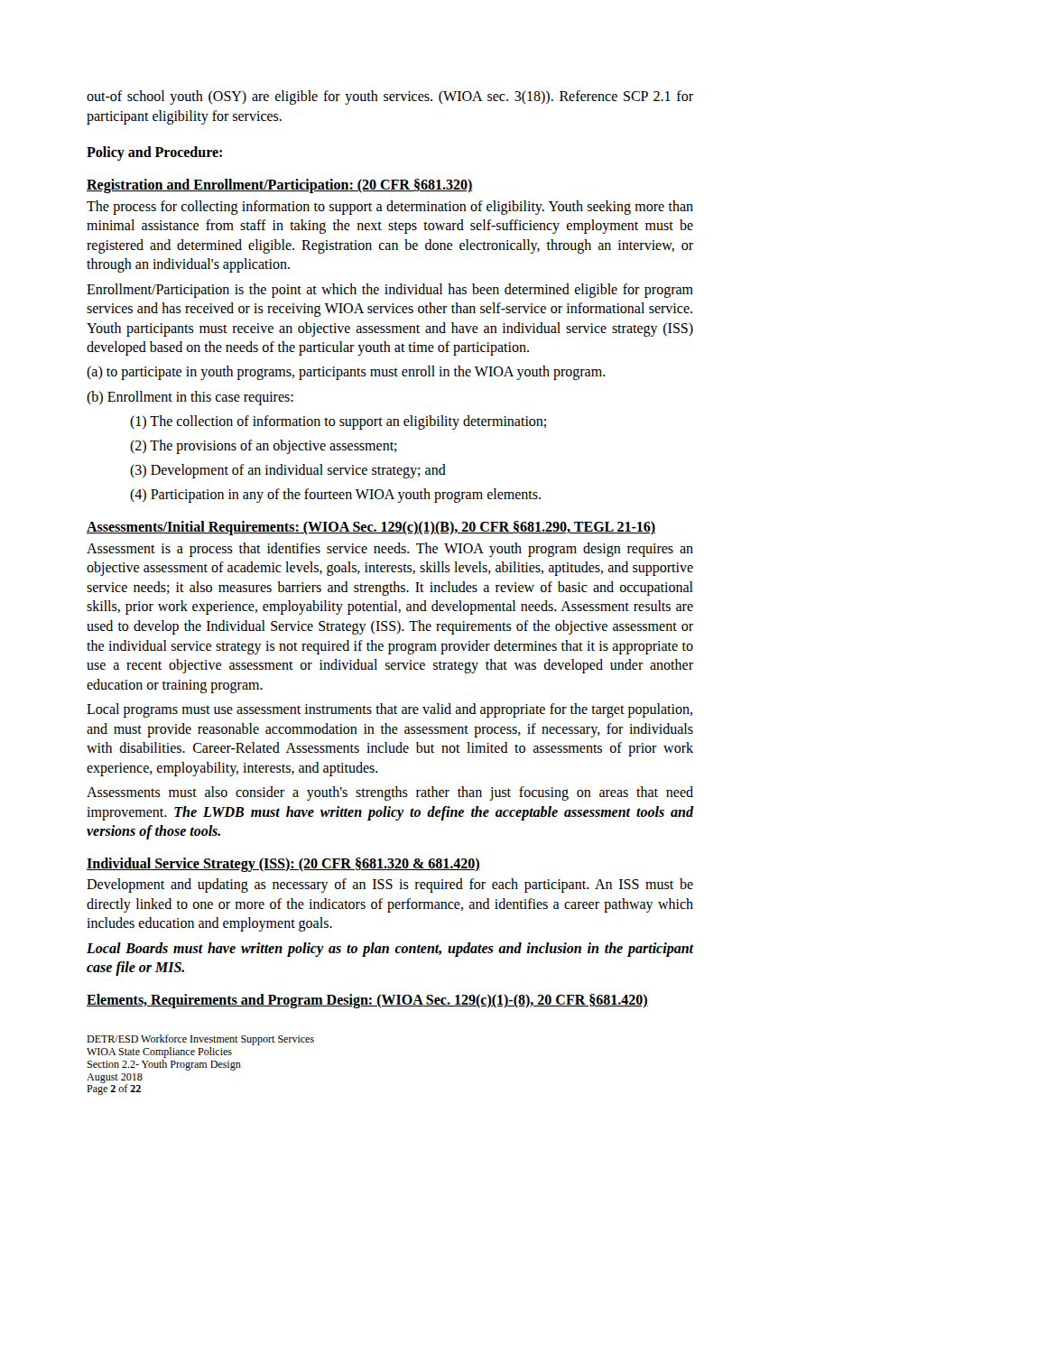out-of school youth (OSY) are eligible for youth services. (WIOA sec. 3(18)). Reference SCP 2.1 for participant eligibility for services.
Policy and Procedure:
Registration and Enrollment/Participation: (20 CFR §681.320)
The process for collecting information to support a determination of eligibility. Youth seeking more than minimal assistance from staff in taking the next steps toward self-sufficiency employment must be registered and determined eligible. Registration can be done electronically, through an interview, or through an individual's application.
Enrollment/Participation is the point at which the individual has been determined eligible for program services and has received or is receiving WIOA services other than self-service or informational service. Youth participants must receive an objective assessment and have an individual service strategy (ISS) developed based on the needs of the particular youth at time of participation.
(a) to participate in youth programs, participants must enroll in the WIOA youth program.
(b) Enrollment in this case requires:
(1) The collection of information to support an eligibility determination;
(2) The provisions of an objective assessment;
(3) Development of an individual service strategy; and
(4) Participation in any of the fourteen WIOA youth program elements.
Assessments/Initial Requirements: (WIOA Sec. 129(c)(1)(B), 20 CFR §681.290, TEGL 21-16)
Assessment is a process that identifies service needs. The WIOA youth program design requires an objective assessment of academic levels, goals, interests, skills levels, abilities, aptitudes, and supportive service needs; it also measures barriers and strengths. It includes a review of basic and occupational skills, prior work experience, employability potential, and developmental needs. Assessment results are used to develop the Individual Service Strategy (ISS). The requirements of the objective assessment or the individual service strategy is not required if the program provider determines that it is appropriate to use a recent objective assessment or individual service strategy that was developed under another education or training program.
Local programs must use assessment instruments that are valid and appropriate for the target population, and must provide reasonable accommodation in the assessment process, if necessary, for individuals with disabilities. Career-Related Assessments include but not limited to assessments of prior work experience, employability, interests, and aptitudes.
Assessments must also consider a youth's strengths rather than just focusing on areas that need improvement. The LWDB must have written policy to define the acceptable assessment tools and versions of those tools.
Individual Service Strategy (ISS): (20 CFR §681.320 & 681.420)
Development and updating as necessary of an ISS is required for each participant. An ISS must be directly linked to one or more of the indicators of performance, and identifies a career pathway which includes education and employment goals.
Local Boards must have written policy as to plan content, updates and inclusion in the participant case file or MIS.
Elements, Requirements and Program Design: (WIOA Sec. 129(c)(1)-(8), 20 CFR §681.420)
DETR/ESD Workforce Investment Support Services
WIOA State Compliance Policies
Section 2.2- Youth Program Design
August 2018
Page 2 of 22